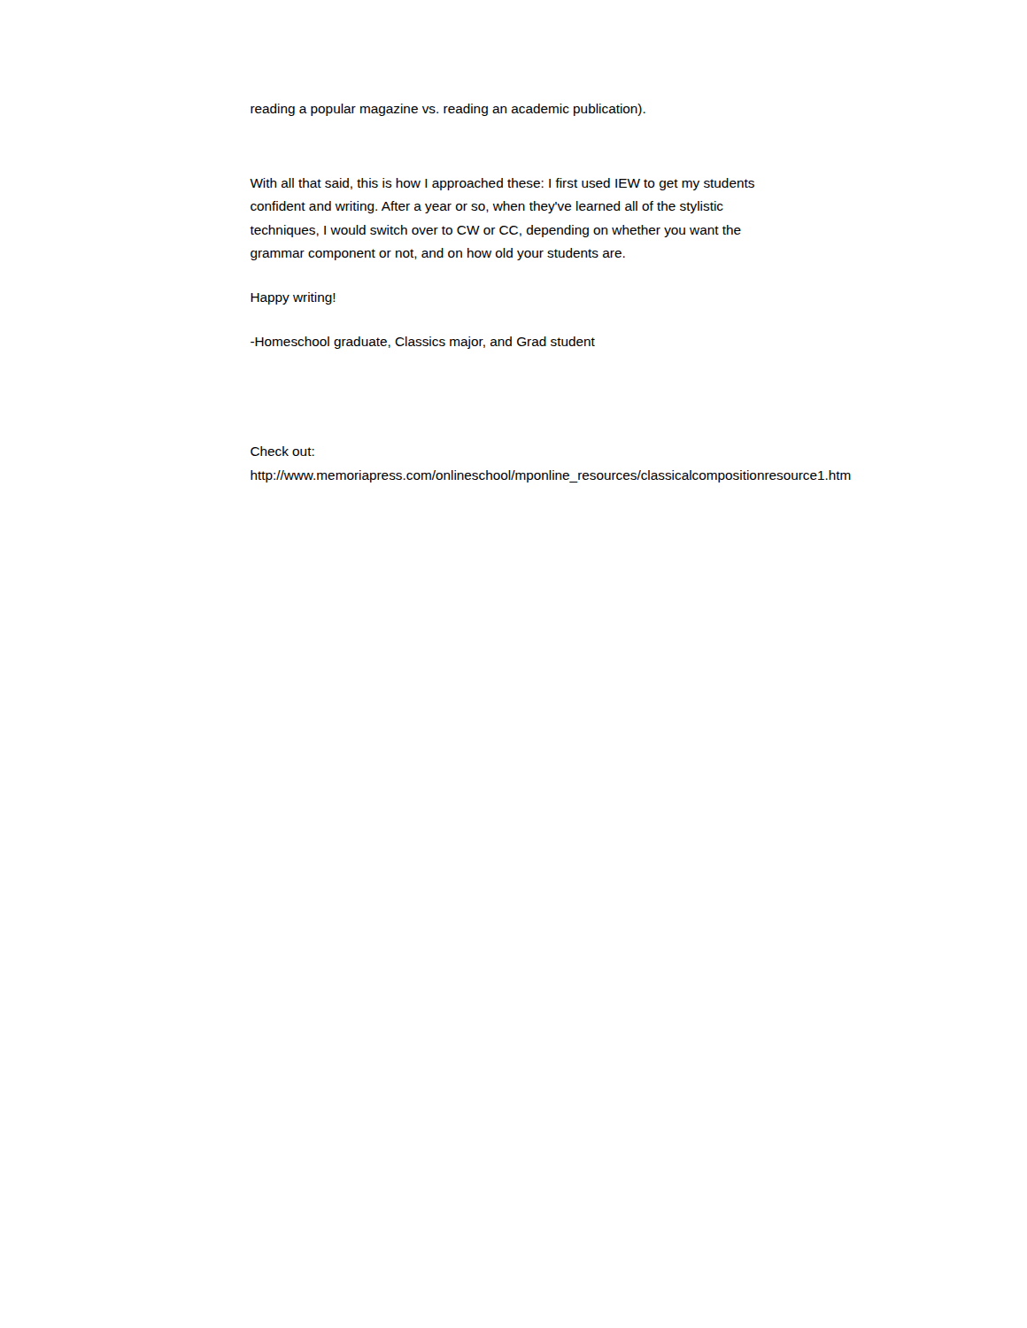reading a popular magazine vs. reading an academic publication).
With all that said, this is how I approached these: I first used IEW to get my students confident and writing. After a year or so, when they've learned all of the stylistic techniques, I would switch over to CW or CC, depending on whether you want the grammar component or not, and on how old your students are.
Happy writing!
-Homeschool graduate, Classics major, and Grad student
Check out:
http://www.memoriapress.com/onlineschool/mponline_resources/classicalcompositionresource1.htm